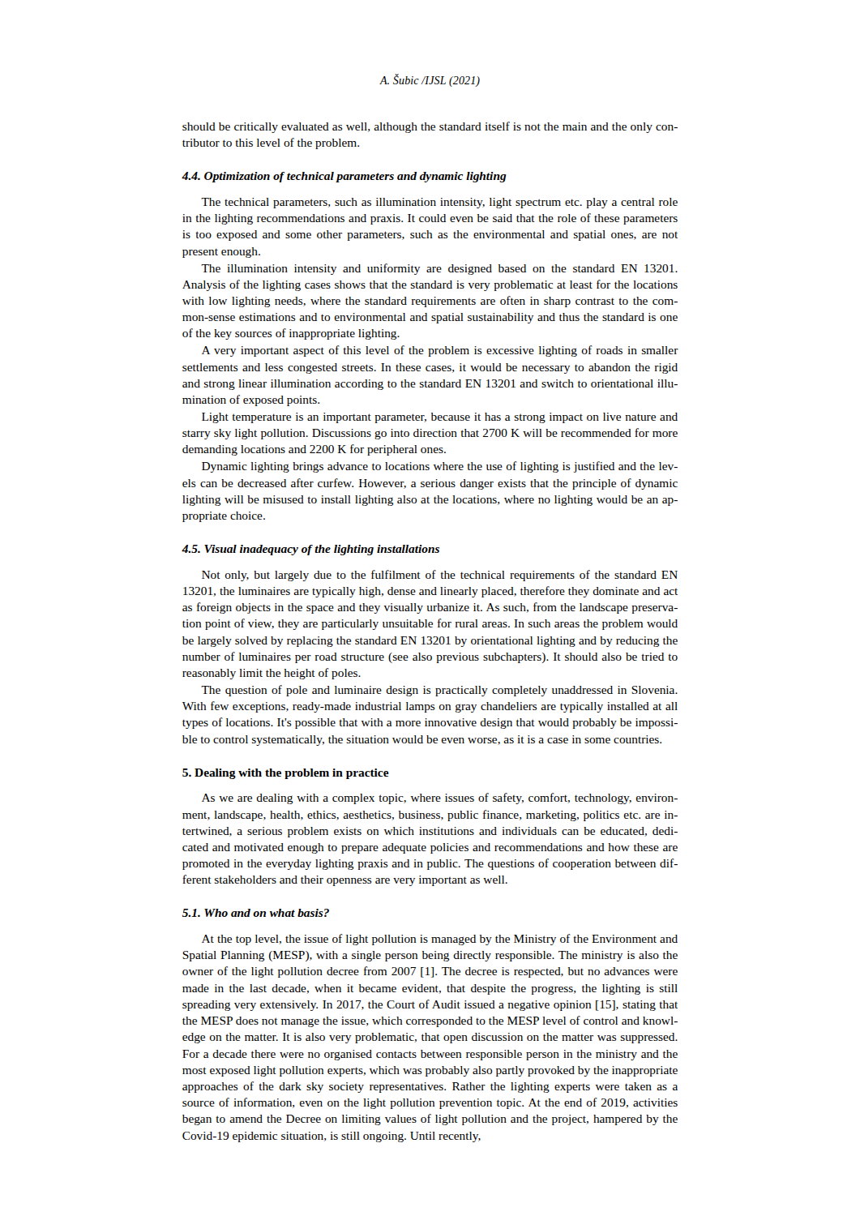A. Šubic /IJSL (2021)
should be critically evaluated as well, although the standard itself is not the main and the only contributor to this level of the problem.
4.4. Optimization of technical parameters and dynamic lighting
The technical parameters, such as illumination intensity, light spectrum etc. play a central role in the lighting recommendations and praxis. It could even be said that the role of these parameters is too exposed and some other parameters, such as the environmental and spatial ones, are not present enough.
The illumination intensity and uniformity are designed based on the standard EN 13201. Analysis of the lighting cases shows that the standard is very problematic at least for the locations with low lighting needs, where the standard requirements are often in sharp contrast to the common-sense estimations and to environmental and spatial sustainability and thus the standard is one of the key sources of inappropriate lighting.
A very important aspect of this level of the problem is excessive lighting of roads in smaller settlements and less congested streets. In these cases, it would be necessary to abandon the rigid and strong linear illumination according to the standard EN 13201 and switch to orientational illumination of exposed points.
Light temperature is an important parameter, because it has a strong impact on live nature and starry sky light pollution. Discussions go into direction that 2700 K will be recommended for more demanding locations and 2200 K for peripheral ones.
Dynamic lighting brings advance to locations where the use of lighting is justified and the levels can be decreased after curfew. However, a serious danger exists that the principle of dynamic lighting will be misused to install lighting also at the locations, where no lighting would be an appropriate choice.
4.5. Visual inadequacy of the lighting installations
Not only, but largely due to the fulfilment of the technical requirements of the standard EN 13201, the luminaires are typically high, dense and linearly placed, therefore they dominate and act as foreign objects in the space and they visually urbanize it. As such, from the landscape preservation point of view, they are particularly unsuitable for rural areas. In such areas the problem would be largely solved by replacing the standard EN 13201 by orientational lighting and by reducing the number of luminaires per road structure (see also previous subchapters). It should also be tried to reasonably limit the height of poles.
The question of pole and luminaire design is practically completely unaddressed in Slovenia. With few exceptions, ready-made industrial lamps on gray chandeliers are typically installed at all types of locations. It's possible that with a more innovative design that would probably be impossible to control systematically, the situation would be even worse, as it is a case in some countries.
5. Dealing with the problem in practice
As we are dealing with a complex topic, where issues of safety, comfort, technology, environment, landscape, health, ethics, aesthetics, business, public finance, marketing, politics etc. are intertwined, a serious problem exists on which institutions and individuals can be educated, dedicated and motivated enough to prepare adequate policies and recommendations and how these are promoted in the everyday lighting praxis and in public. The questions of cooperation between different stakeholders and their openness are very important as well.
5.1. Who and on what basis?
At the top level, the issue of light pollution is managed by the Ministry of the Environment and Spatial Planning (MESP), with a single person being directly responsible. The ministry is also the owner of the light pollution decree from 2007 [1]. The decree is respected, but no advances were made in the last decade, when it became evident, that despite the progress, the lighting is still spreading very extensively. In 2017, the Court of Audit issued a negative opinion [15], stating that the MESP does not manage the issue, which corresponded to the MESP level of control and knowledge on the matter. It is also very problematic, that open discussion on the matter was suppressed. For a decade there were no organised contacts between responsible person in the ministry and the most exposed light pollution experts, which was probably also partly provoked by the inappropriate approaches of the dark sky society representatives. Rather the lighting experts were taken as a source of information, even on the light pollution prevention topic. At the end of 2019, activities began to amend the Decree on limiting values of light pollution and the project, hampered by the Covid-19 epidemic situation, is still ongoing. Until recently,